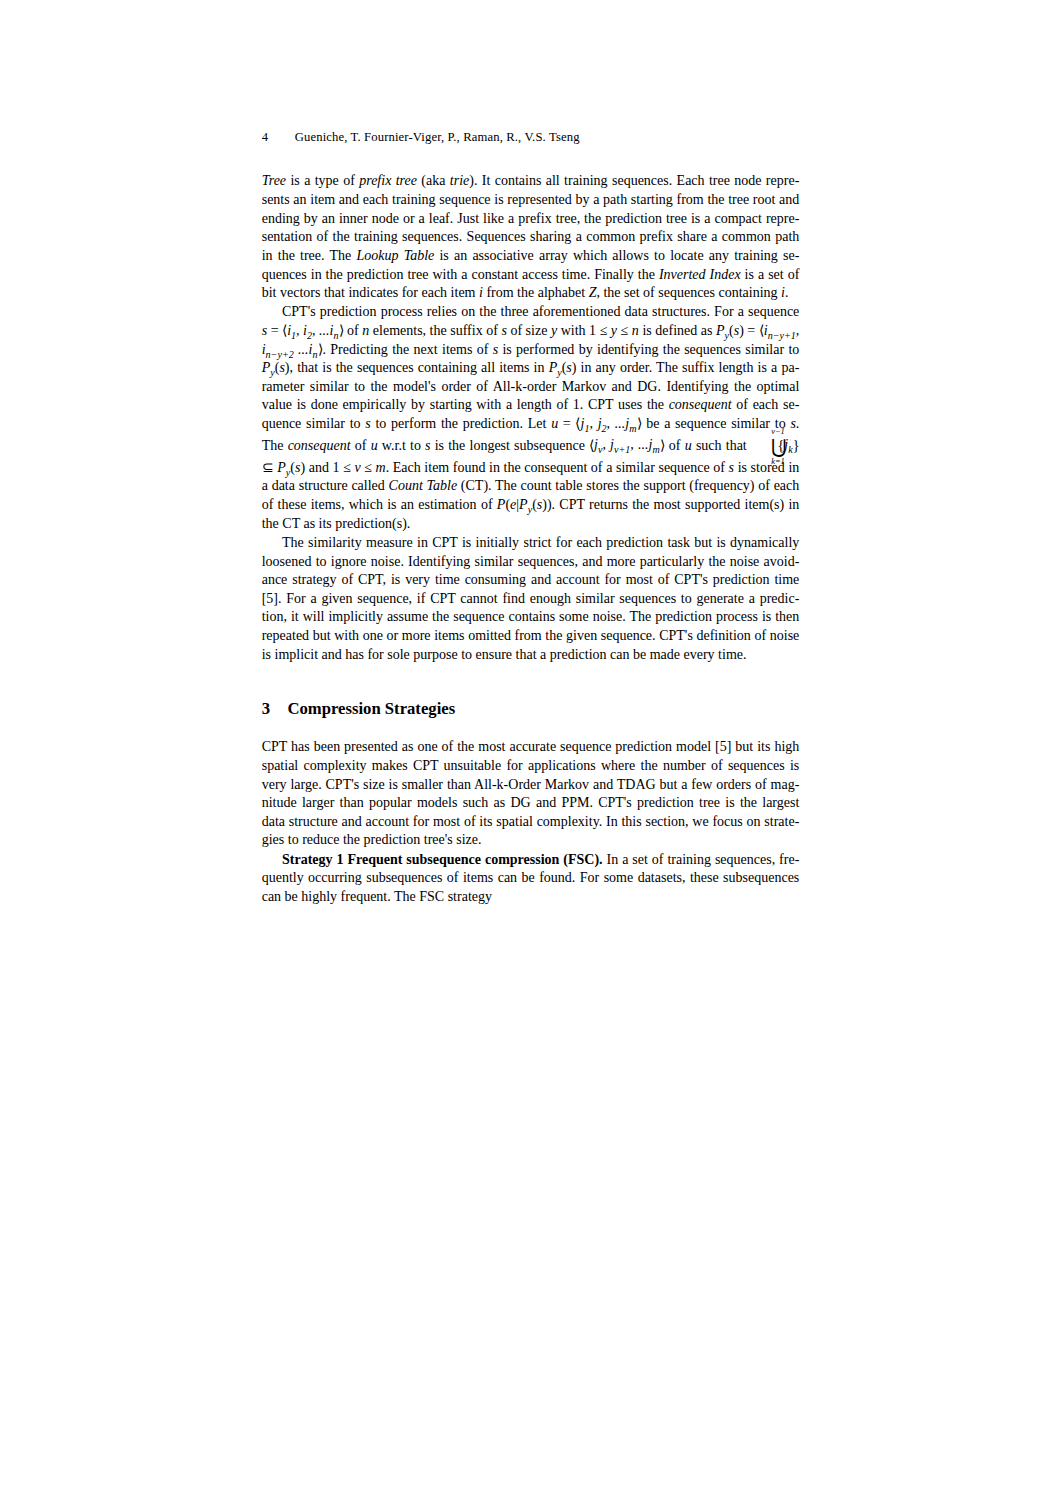4 Gueniche, T. Fournier-Viger, P., Raman, R., V.S. Tseng
Tree is a type of prefix tree (aka trie). It contains all training sequences. Each tree node represents an item and each training sequence is represented by a path starting from the tree root and ending by an inner node or a leaf. Just like a prefix tree, the prediction tree is a compact representation of the training sequences. Sequences sharing a common prefix share a common path in the tree. The Lookup Table is an associative array which allows to locate any training sequences in the prediction tree with a constant access time. Finally the Inverted Index is a set of bit vectors that indicates for each item i from the alphabet Z, the set of sequences containing i.
CPT's prediction process relies on the three aforementioned data structures. For a sequence s = ⟨i1, i2, ...in⟩ of n elements, the suffix of s of size y with 1 ≤ y ≤ n is defined as Py(s) = ⟨in−y+1, in−y+2 ...in⟩. Predicting the next items of s is performed by identifying the sequences similar to Py(s), that is the sequences containing all items in Py(s) in any order. The suffix length is a parameter similar to the model's order of All-k-order Markov and DG. Identifying the optimal value is done empirically by starting with a length of 1. CPT uses the consequent of each sequence similar to s to perform the prediction. Let u = ⟨j1, j2, ...jm⟩ be a sequence similar to s. The consequent of u w.r.t to s is the longest subsequence ⟨jv, jv+1, ...jm⟩ of u such that ⋃v−1 k=1{jk} ⊆ Py(s) and 1 ≤ v ≤ m. Each item found in the consequent of a similar sequence of s is stored in a data structure called Count Table (CT). The count table stores the support (frequency) of each of these items, which is an estimation of P(e|Py(s)). CPT returns the most supported item(s) in the CT as its prediction(s).
The similarity measure in CPT is initially strict for each prediction task but is dynamically loosened to ignore noise. Identifying similar sequences, and more particularly the noise avoidance strategy of CPT, is very time consuming and account for most of CPT's prediction time [5]. For a given sequence, if CPT cannot find enough similar sequences to generate a prediction, it will implicitly assume the sequence contains some noise. The prediction process is then repeated but with one or more items omitted from the given sequence. CPT's definition of noise is implicit and has for sole purpose to ensure that a prediction can be made every time.
3 Compression Strategies
CPT has been presented as one of the most accurate sequence prediction model [5] but its high spatial complexity makes CPT unsuitable for applications where the number of sequences is very large. CPT's size is smaller than All-k-Order Markov and TDAG but a few orders of magnitude larger than popular models such as DG and PPM. CPT's prediction tree is the largest data structure and account for most of its spatial complexity. In this section, we focus on strategies to reduce the prediction tree's size.
Strategy 1 Frequent subsequence compression (FSC). In a set of training sequences, frequently occurring subsequences of items can be found. For some datasets, these subsequences can be highly frequent. The FSC strategy